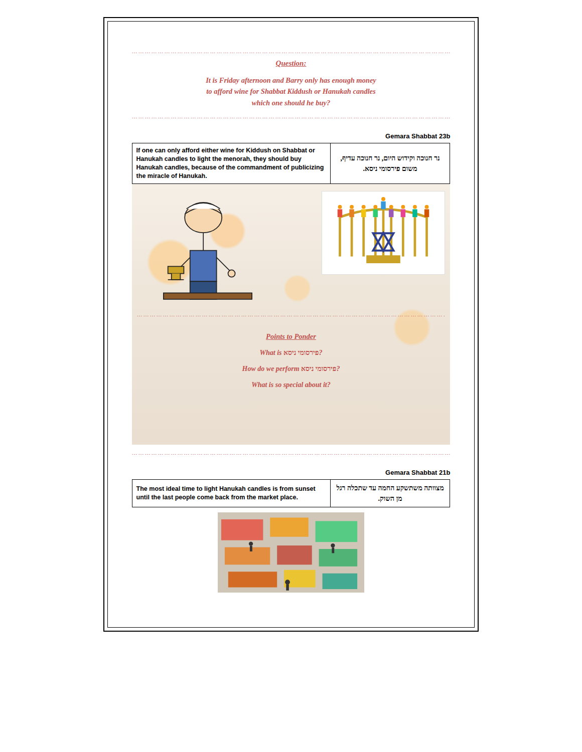…………………………………………………………………………………………………………………………………………
Question:
It is Friday afternoon and Barry only has enough money
to afford wine for Shabbat Kiddush or Hanukah candles
which one should he buy?
…………………………………………………………………………………………………………………………………………
Gemara Shabbat 23b
| If one can only afford either wine for Kiddush on Shabbat or Hanukah candles to light the menorah, they should buy Hanukah candles, because of the commandment of publicizing the miracle of Hanukah. | נר חנוכה וקידוש היום, נר חנוכה עדיף, משום פירסומי ניסא. |
…………………………………………………………………………………………………………………………………………
Points to Ponder
What is פירסומי ניסא?
How do we perform פירסומי ניסא?
What is so special about it?
…………………………………………………………………………………………………………………………………………
Gemara Shabbat 21b
| The most ideal time to light Hanukah candles is from sunset until the last people come back from the market place. | מצוותה משתשקע החמה עד שתכלה רגל מן השוק. |